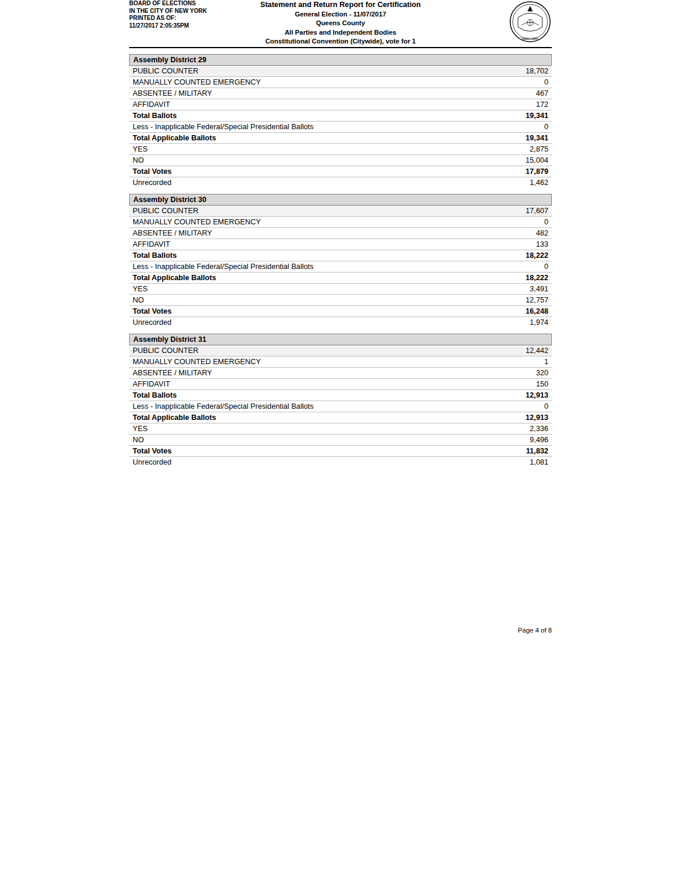BOARD OF ELECTIONS
IN THE CITY OF NEW YORK
PRINTED AS OF:
11/27/2017 2:05:35PM
Statement and Return Report for Certification
General Election - 11/07/2017
Queens County
All Parties and Independent Bodies
Constitutional Convention (Citywide), vote for 1
NEW YORK
Assembly District 29
| PUBLIC COUNTER | 18,702 |
| MANUALLY COUNTED EMERGENCY | 0 |
| ABSENTEE / MILITARY | 467 |
| AFFIDAVIT | 172 |
| Total Ballots | 19,341 |
| Less - Inapplicable Federal/Special Presidential Ballots | 0 |
| Total Applicable Ballots | 19,341 |
| YES | 2,875 |
| NO | 15,004 |
| Total Votes | 17,879 |
| Unrecorded | 1,462 |
Assembly District 30
| PUBLIC COUNTER | 17,607 |
| MANUALLY COUNTED EMERGENCY | 0 |
| ABSENTEE / MILITARY | 482 |
| AFFIDAVIT | 133 |
| Total Ballots | 18,222 |
| Less - Inapplicable Federal/Special Presidential Ballots | 0 |
| Total Applicable Ballots | 18,222 |
| YES | 3,491 |
| NO | 12,757 |
| Total Votes | 16,248 |
| Unrecorded | 1,974 |
Assembly District 31
| PUBLIC COUNTER | 12,442 |
| MANUALLY COUNTED EMERGENCY | 1 |
| ABSENTEE / MILITARY | 320 |
| AFFIDAVIT | 150 |
| Total Ballots | 12,913 |
| Less - Inapplicable Federal/Special Presidential Ballots | 0 |
| Total Applicable Ballots | 12,913 |
| YES | 2,336 |
| NO | 9,496 |
| Total Votes | 11,832 |
| Unrecorded | 1,081 |
Page 4 of 8